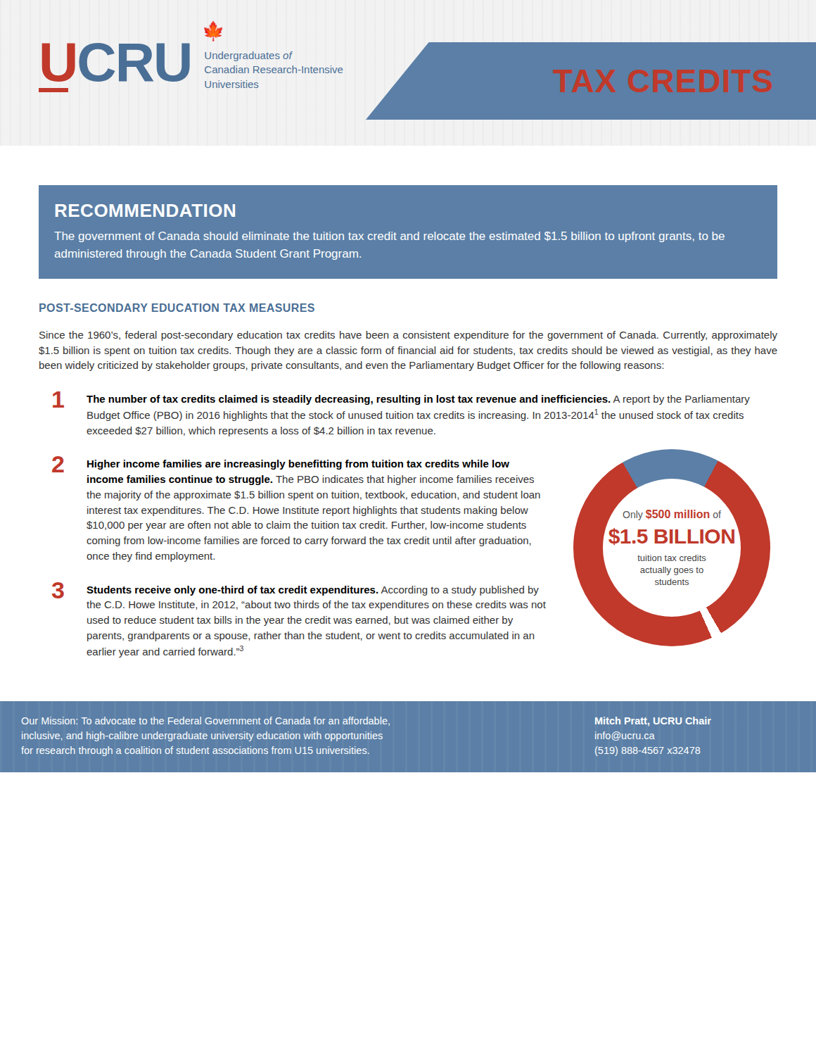TAX CREDITS
UCRU🍁
Undergraduates of
Canadian Research-Intensive
Universities
RECOMMENDATION
The government of Canada should eliminate the tuition tax credit and relocate the estimated $1.5 billion to upfront grants, to be administered through the Canada Student Grant Program.
POST-SECONDARY EDUCATION TAX MEASURES
Since the 1960’s, federal post-secondary education tax credits have been a consistent expenditure for the government of Canada. Currently, approximately $1.5 billion is spent on tuition tax credits. Though they are a classic form of financial aid for students, tax credits should be viewed as vestigial, as they have been widely criticized by stakeholder groups, private consultants, and even the Parliamentary Budget Officer for the following reasons:
1 The number of tax credits claimed is steadily decreasing, resulting in lost tax revenue and inefficiencies. A report by the Parliamentary Budget Office (PBO) in 2016 highlights that the stock of unused tuition tax credits is increasing. In 2013-20141 the unused stock of tax credits exceeded $27 billion, which represents a loss of $4.2 billion in tax revenue.
2
Only $500 million of
$1.5 BILLION
tuition tax credits
actually goes to
students
Higher income families are increasingly benefitting from tuition tax credits while low income families continue to struggle. The PBO indicates that higher income families receives the majority of the approximate $1.5 billion spent on tuition, textbook, education, and student loan interest tax expenditures. The C.D. Howe Institute report highlights that students making below $10,000 per year are often not able to claim the tuition tax credit. Further, low-income students coming from low-income families are forced to carry forward the tax credit until after graduation, once they find employment.
3 Students receive only one-third of tax credit expenditures. According to a study published by the C.D. Howe Institute, in 2012, “about two thirds of the tax expenditures on these credits was not used to reduce student tax bills in the year the credit was earned, but was claimed either by parents, grandparents or a spouse, rather than the student, or went to credits accumulated in an earlier year and carried forward.”3
Our Mission: To advocate to the Federal Government of Canada for an affordable,
inclusive, and high-calibre undergraduate university education with opportunities
for research through a coalition of student associations from U15 universities.
Mitch Pratt, UCRU Chair
info@ucru.ca
(519) 888-4567 x32478